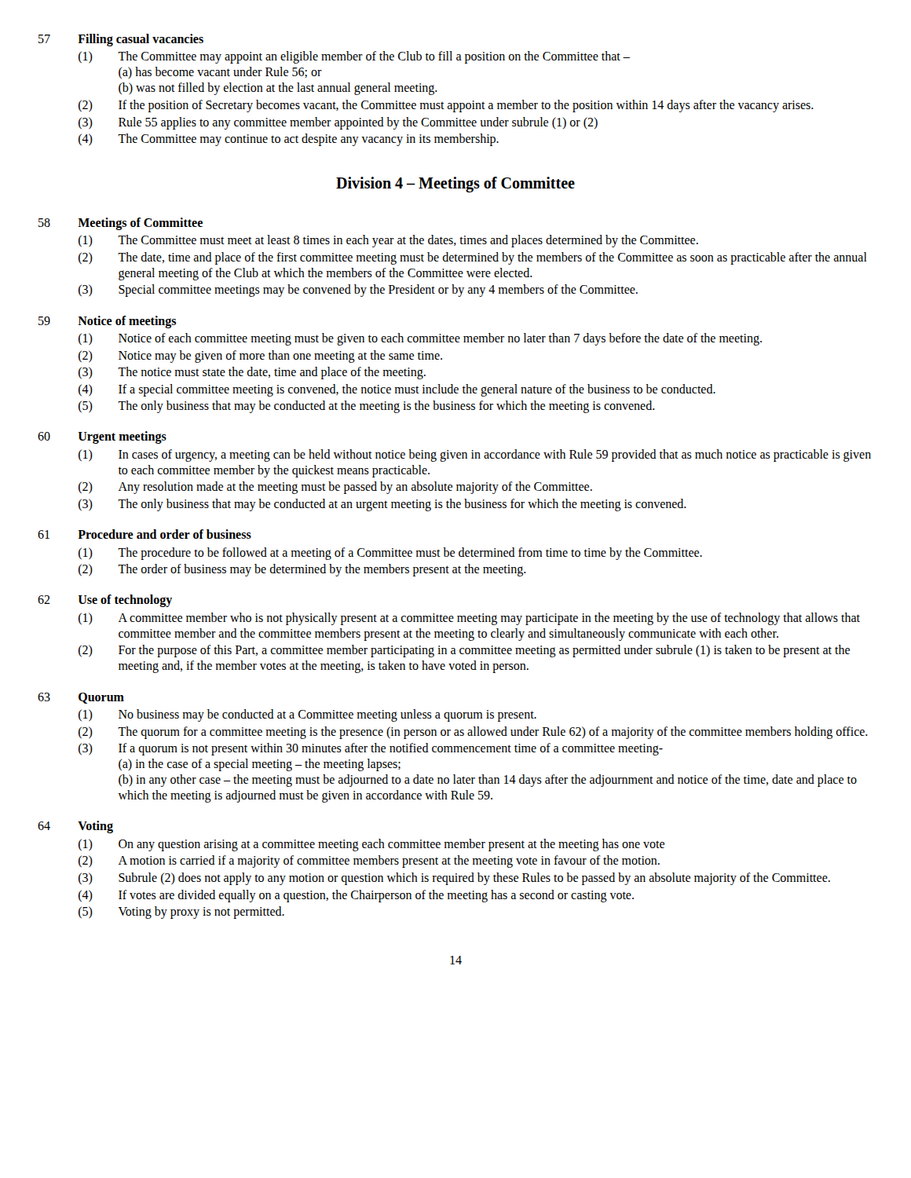57
Filling casual vacancies
(1) The Committee may appoint an eligible member of the Club to fill a position on the Committee that – (a) has become vacant under Rule 56; or (b) was not filled by election at the last annual general meeting.
(2) If the position of Secretary becomes vacant, the Committee must appoint a member to the position within 14 days after the vacancy arises.
(3) Rule 55 applies to any committee member appointed by the Committee under subrule (1) or (2)
(4) The Committee may continue to act despite any vacancy in its membership.
Division 4 – Meetings of Committee
58
Meetings of Committee
(1) The Committee must meet at least 8 times in each year at the dates, times and places determined by the Committee.
(2) The date, time and place of the first committee meeting must be determined by the members of the Committee as soon as practicable after the annual general meeting of the Club at which the members of the Committee were elected.
(3) Special committee meetings may be convened by the President or by any 4 members of the Committee.
59
Notice of meetings
(1) Notice of each committee meeting must be given to each committee member no later than 7 days before the date of the meeting.
(2) Notice may be given of more than one meeting at the same time.
(3) The notice must state the date, time and place of the meeting.
(4) If a special committee meeting is convened, the notice must include the general nature of the business to be conducted.
(5) The only business that may be conducted at the meeting is the business for which the meeting is convened.
60
Urgent meetings
(1) In cases of urgency, a meeting can be held without notice being given in accordance with Rule 59 provided that as much notice as practicable is given to each committee member by the quickest means practicable.
(2) Any resolution made at the meeting must be passed by an absolute majority of the Committee.
(3) The only business that may be conducted at an urgent meeting is the business for which the meeting is convened.
61
Procedure and order of business
(1) The procedure to be followed at a meeting of a Committee must be determined from time to time by the Committee.
(2) The order of business may be determined by the members present at the meeting.
62
Use of technology
(1) A committee member who is not physically present at a committee meeting may participate in the meeting by the use of technology that allows that committee member and the committee members present at the meeting to clearly and simultaneously communicate with each other.
(2) For the purpose of this Part, a committee member participating in a committee meeting as permitted under subrule (1) is taken to be present at the meeting and, if the member votes at the meeting, is taken to have voted in person.
63
Quorum
(1) No business may be conducted at a Committee meeting unless a quorum is present.
(2) The quorum for a committee meeting is the presence (in person or as allowed under Rule 62) of a majority of the committee members holding office.
(3) If a quorum is not present within 30 minutes after the notified commencement time of a committee meeting- (a) in the case of a special meeting – the meeting lapses; (b) in any other case – the meeting must be adjourned to a date no later than 14 days after the adjournment and notice of the time, date and place to which the meeting is adjourned must be given in accordance with Rule 59.
64
Voting
(1) On any question arising at a committee meeting each committee member present at the meeting has one vote
(2) A motion is carried if a majority of committee members present at the meeting vote in favour of the motion.
(3) Subrule (2) does not apply to any motion or question which is required by these Rules to be passed by an absolute majority of the Committee.
(4) If votes are divided equally on a question, the Chairperson of the meeting has a second or casting vote.
(5) Voting by proxy is not permitted.
14